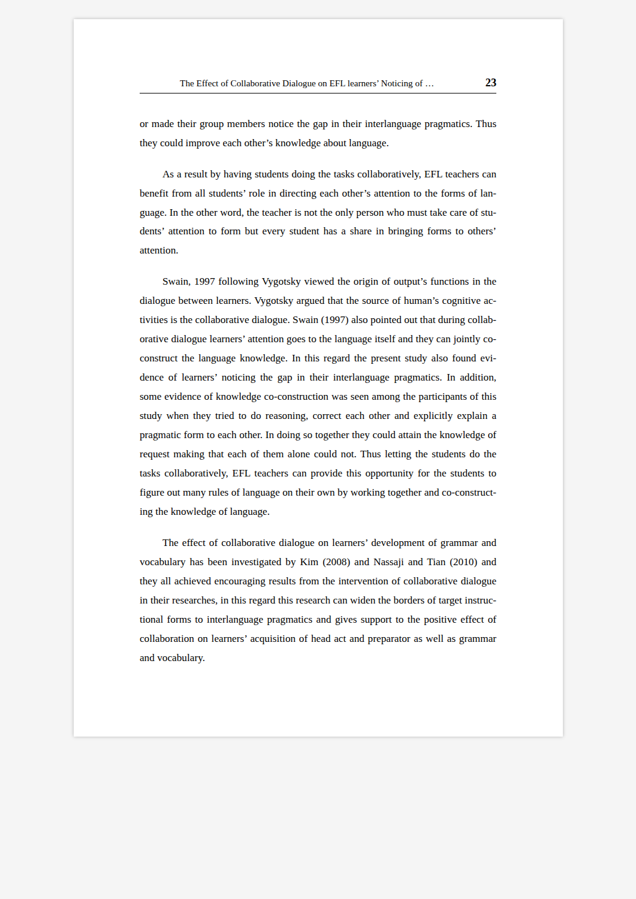The Effect of Collaborative Dialogue on EFL learners’ Noticing of … 23
or made their group members notice the gap in their interlanguage pragmatics. Thus they could improve each other’s knowledge about language.
As a result by having students doing the tasks collaboratively, EFL teachers can benefit from all students’ role in directing each other’s attention to the forms of language. In the other word, the teacher is not the only person who must take care of students’ attention to form but every student has a share in bringing forms to others’ attention.
Swain, 1997 following Vygotsky viewed the origin of output’s functions in the dialogue between learners. Vygotsky argued that the source of human’s cognitive activities is the collaborative dialogue. Swain (1997) also pointed out that during collaborative dialogue learners’ attention goes to the language itself and they can jointly co-construct the language knowledge. In this regard the present study also found evidence of learners’ noticing the gap in their interlanguage pragmatics. In addition, some evidence of knowledge co-construction was seen among the participants of this study when they tried to do reasoning, correct each other and explicitly explain a pragmatic form to each other. In doing so together they could attain the knowledge of request making that each of them alone could not. Thus letting the students do the tasks collaboratively, EFL teachers can provide this opportunity for the students to figure out many rules of language on their own by working together and co-constructing the knowledge of language.
The effect of collaborative dialogue on learners’ development of grammar and vocabulary has been investigated by Kim (2008) and Nassaji and Tian (2010) and they all achieved encouraging results from the intervention of collaborative dialogue in their researches, in this regard this research can widen the borders of target instructional forms to interlanguage pragmatics and gives support to the positive effect of collaboration on learners’ acquisition of head act and preparator as well as grammar and vocabulary.